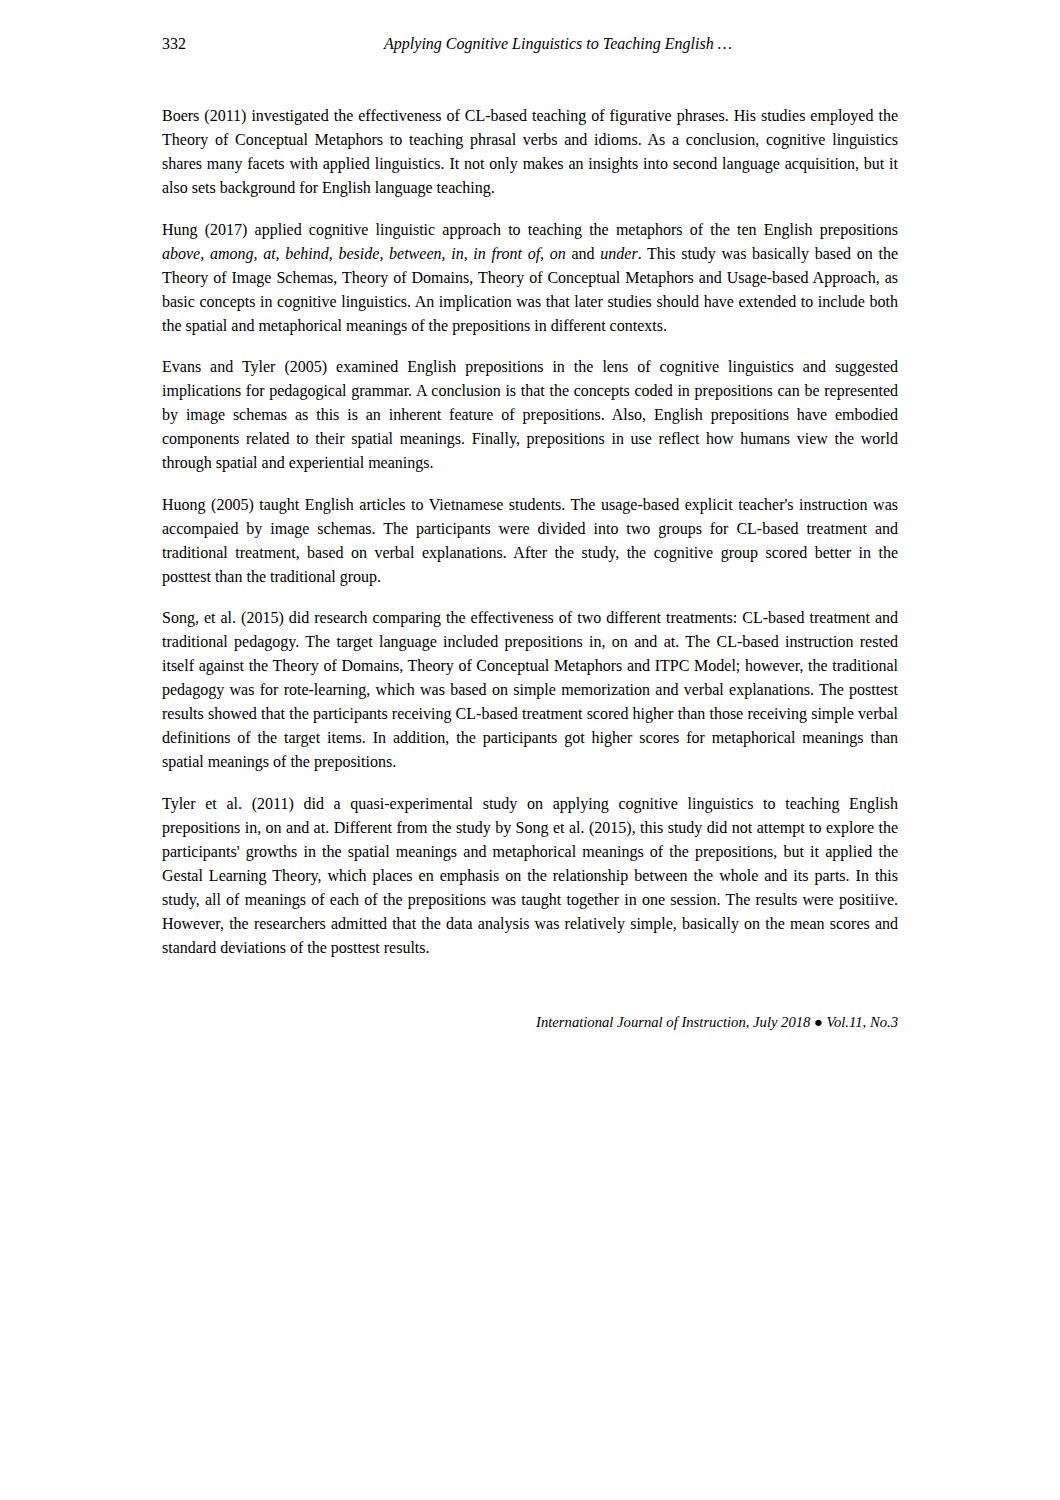332 Applying Cognitive Linguistics to Teaching English …
Boers (2011) investigated the effectiveness of CL-based teaching of figurative phrases. His studies employed the Theory of Conceptual Metaphors to teaching phrasal verbs and idioms. As a conclusion, cognitive linguistics shares many facets with applied linguistics. It not only makes an insights into second language acquisition, but it also sets background for English language teaching.
Hung (2017) applied cognitive linguistic approach to teaching the metaphors of the ten English prepositions above, among, at, behind, beside, between, in, in front of, on and under. This study was basically based on the Theory of Image Schemas, Theory of Domains, Theory of Conceptual Metaphors and Usage-based Approach, as basic concepts in cognitive linguistics. An implication was that later studies should have extended to include both the spatial and metaphorical meanings of the prepositions in different contexts.
Evans and Tyler (2005) examined English prepositions in the lens of cognitive linguistics and suggested implications for pedagogical grammar. A conclusion is that the concepts coded in prepositions can be represented by image schemas as this is an inherent feature of prepositions. Also, English prepositions have embodied components related to their spatial meanings. Finally, prepositions in use reflect how humans view the world through spatial and experiential meanings.
Huong (2005) taught English articles to Vietnamese students. The usage-based explicit teacher's instruction was accompaied by image schemas. The participants were divided into two groups for CL-based treatment and traditional treatment, based on verbal explanations. After the study, the cognitive group scored better in the posttest than the traditional group.
Song, et al. (2015) did research comparing the effectiveness of two different treatments: CL-based treatment and traditional pedagogy. The target language included prepositions in, on and at. The CL-based instruction rested itself against the Theory of Domains, Theory of Conceptual Metaphors and ITPC Model; however, the traditional pedagogy was for rote-learning, which was based on simple memorization and verbal explanations. The posttest results showed that the participants receiving CL-based treatment scored higher than those receiving simple verbal definitions of the target items. In addition, the participants got higher scores for metaphorical meanings than spatial meanings of the prepositions.
Tyler et al. (2011) did a quasi-experimental study on applying cognitive linguistics to teaching English prepositions in, on and at. Different from the study by Song et al. (2015), this study did not attempt to explore the participants' growths in the spatial meanings and metaphorical meanings of the prepositions, but it applied the Gestal Learning Theory, which places en emphasis on the relationship between the whole and its parts. In this study, all of meanings of each of the prepositions was taught together in one session. The results were positiive. However, the researchers admitted that the data analysis was relatively simple, basically on the mean scores and standard deviations of the posttest results.
International Journal of Instruction, July 2018 ● Vol.11, No.3